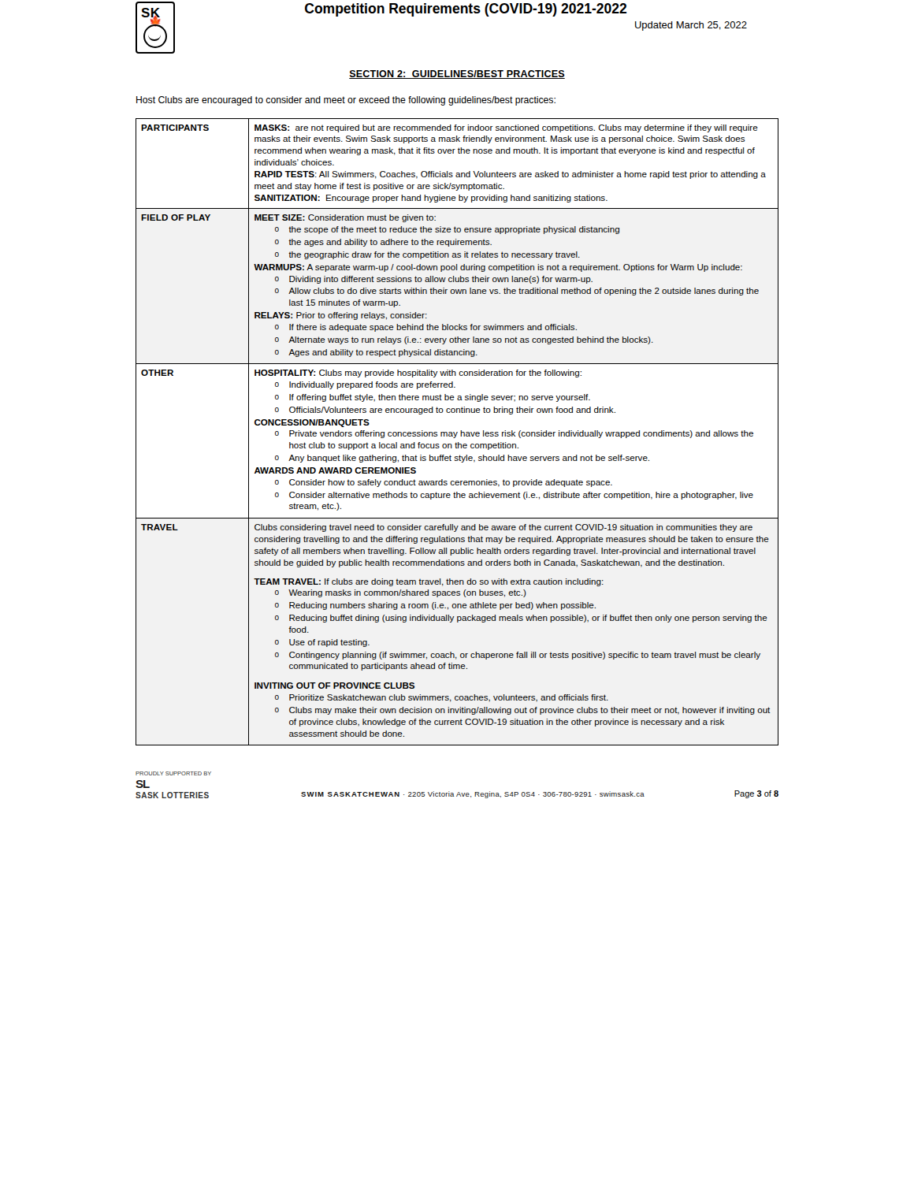SK 🍁
Competition Requirements (COVID-19) 2021-2022
Updated March 25, 2022
SECTION 2: GUIDELINES/BEST PRACTICES
Host Clubs are encouraged to consider and meet or exceed the following guidelines/best practices:
| PARTICIPANTS | MASKS: are not required but are recommended for indoor sanctioned competitions. Clubs may determine if they will require masks at their events. Swim Sask supports a mask friendly environment. Mask use is a personal choice. Swim Sask does recommend when wearing a mask, that it fits over the nose and mouth. It is important that everyone is kind and respectful of individuals’ choices. RAPID TESTS : All Swimmers, Coaches, Officials and Volunteers are asked to administer a home rapid test prior to attending a meet and stay home if test is positive or are sick/symptomatic. SANITIZATION: Encourage proper hand hygiene by providing hand sanitizing stations. |
| FIELD OF PLAY | MEET SIZE: Consideration must be given to: the scope of the meet to reduce the size to ensure appropriate physical distancing the ages and ability to adhere to the requirements. the geographic draw for the competition as it relates to necessary travel. WARMUPS: A separate warm-up / cool-down pool during competition is not a requirement. Options for Warm Up include: Dividing into different sessions to allow clubs their own lane(s) for warm-up. Allow clubs to do dive starts within their own lane vs. the traditional method of opening the 2 outside lanes during the last 15 minutes of warm-up. RELAYS: Prior to offering relays, consider: If there is adequate space behind the blocks for swimmers and officials. Alternate ways to run relays (i.e.: every other lane so not as congested behind the blocks). Ages and ability to respect physical distancing. |
| OTHER | HOSPITALITY: Clubs may provide hospitality with consideration for the following: Individually prepared foods are preferred. If offering buffet style, then there must be a single sever; no serve yourself. Officials/Volunteers are encouraged to continue to bring their own food and drink. CONCESSION/BANQUETS Private vendors offering concessions may have less risk (consider individually wrapped condiments) and allows the host club to support a local and focus on the competition. Any banquet like gathering, that is buffet style, should have servers and not be self-serve. AWARDS AND AWARD CEREMONIES Consider how to safely conduct awards ceremonies, to provide adequate space. Consider alternative methods to capture the achievement (i.e., distribute after competition, hire a photographer, live stream, etc.). |
| TRAVEL | Clubs considering travel need to consider carefully and be aware of the current COVID-19 situation in communities they are considering travelling to and the differing regulations that may be required. Appropriate measures should be taken to ensure the safety of all members when travelling. Follow all public health orders regarding travel. Inter-provincial and international travel should be guided by public health recommendations and orders both in Canada, Saskatchewan, and the destination. TEAM TRAVEL: If clubs are doing team travel, then do so with extra caution including: Wearing masks in common/shared spaces (on buses, etc.) Reducing numbers sharing a room (i.e., one athlete per bed) when possible. Reducing buffet dining (using individually packaged meals when possible), or if buffet then only one person serving the food. Use of rapid testing. Contingency planning (if swimmer, coach, or chaperone fall ill or tests positive) specific to team travel must be clearly communicated to participants ahead of time. INVITING OUT OF PROVINCE CLUBS Prioritize Saskatchewan club swimmers, coaches, volunteers, and officials first. Clubs may make their own decision on inviting/allowing out of province clubs to their meet or not, however if inviting out of province clubs, knowledge of the current COVID-19 situation in the other province is necessary and a risk assessment should be done. |
PROUDLY SUPPORTED BY
SL
SASK LOTTERIES
SWIM SASKATCHEWAN · 2205 Victoria Ave, Regina, S4P 0S4 · 306-780-9291 · swimsask.ca
Page 3 of 8